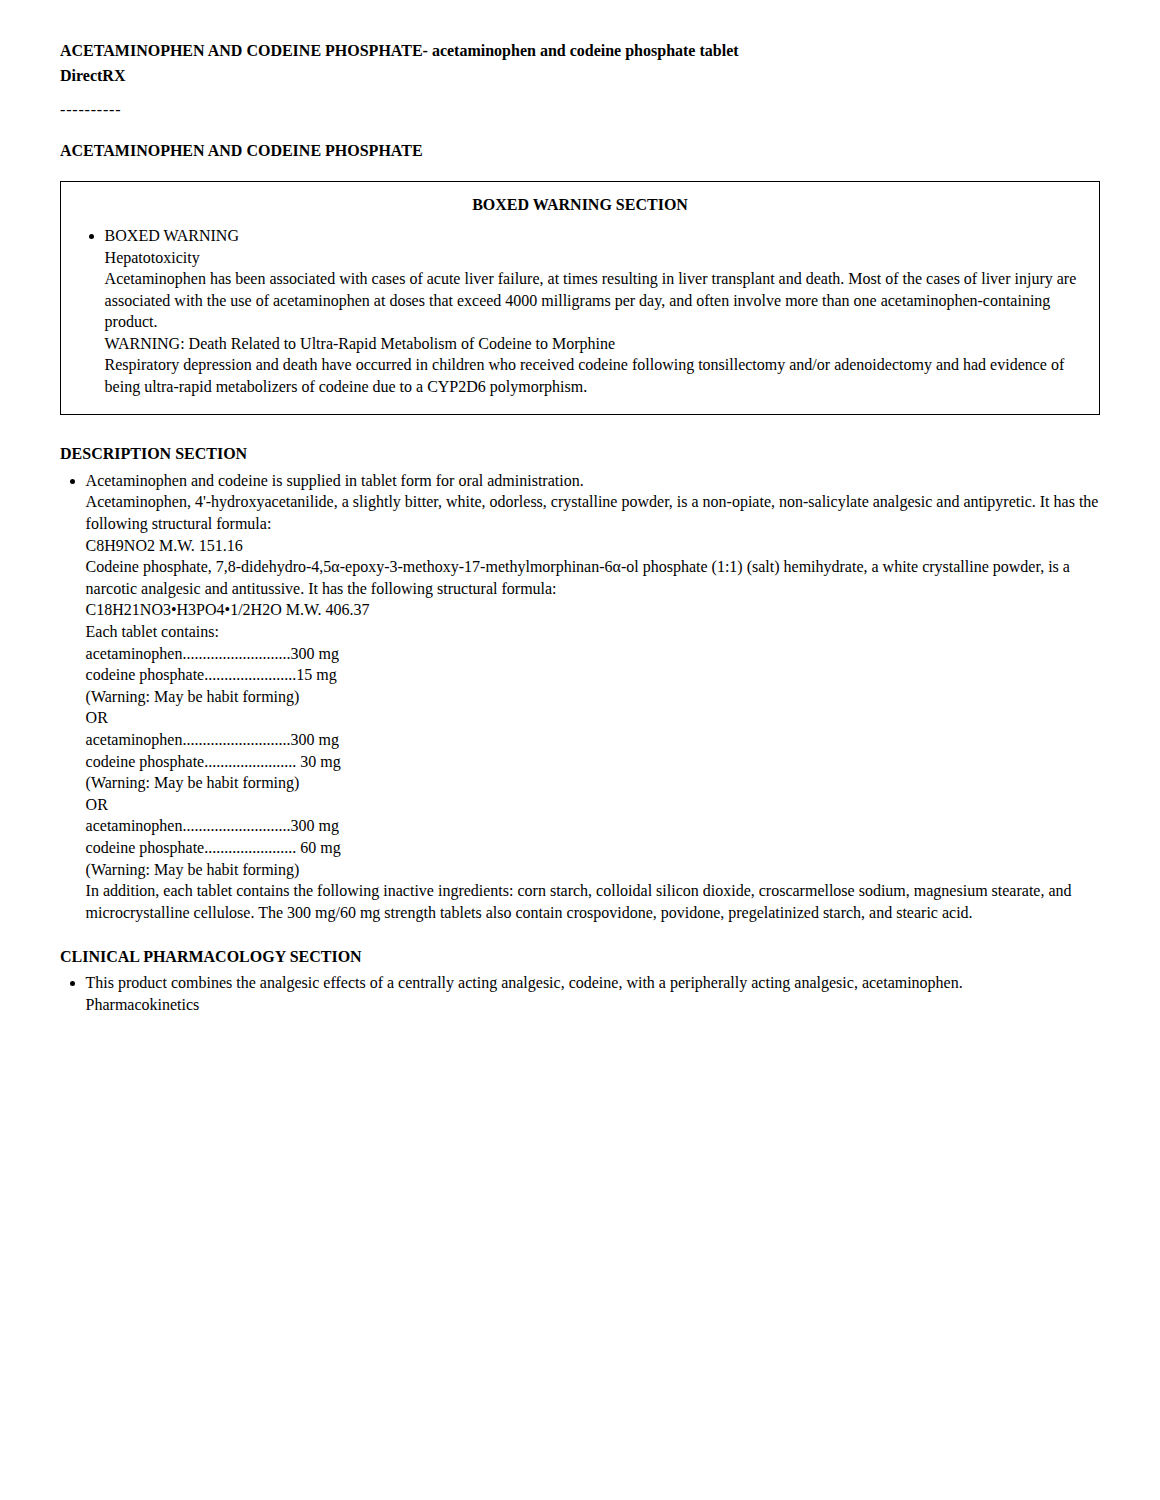ACETAMINOPHEN AND CODEINE PHOSPHATE- acetaminophen and codeine phosphate tablet
DirectRX
----------
ACETAMINOPHEN AND CODEINE PHOSPHATE
BOXED WARNING SECTION
BOXED WARNING
Hepatotoxicity
Acetaminophen has been associated with cases of acute liver failure, at times resulting in liver transplant and death. Most of the cases of liver injury are associated with the use of acetaminophen at doses that exceed 4000 milligrams per day, and often involve more than one acetaminophen-containing product.
WARNING: Death Related to Ultra-Rapid Metabolism of Codeine to Morphine
Respiratory depression and death have occurred in children who received codeine following tonsillectomy and/or adenoidectomy and had evidence of being ultra-rapid metabolizers of codeine due to a CYP2D6 polymorphism.
DESCRIPTION SECTION
Acetaminophen and codeine is supplied in tablet form for oral administration.
Acetaminophen, 4'-hydroxyacetanilide, a slightly bitter, white, odorless, crystalline powder, is a non-opiate, non-salicylate analgesic and antipyretic. It has the following structural formula:
C8H9NO2 M.W. 151.16
Codeine phosphate, 7,8-didehydro-4,5α-epoxy-3-methoxy-17-methylmorphinan-6α-ol phosphate (1:1) (salt) hemihydrate, a white crystalline powder, is a narcotic analgesic and antitussive. It has the following structural formula:
C18H21NO3•H3PO4•1/2H2O M.W. 406.37
Each tablet contains:
acetaminophen...........................300 mg
codeine phosphate.......................15 mg
(Warning: May be habit forming)
OR
acetaminophen...........................300 mg
codeine phosphate....................... 30 mg
(Warning: May be habit forming)
OR
acetaminophen...........................300 mg
codeine phosphate....................... 60 mg
(Warning: May be habit forming)
In addition, each tablet contains the following inactive ingredients: corn starch, colloidal silicon dioxide, croscarmellose sodium, magnesium stearate, and microcrystalline cellulose. The 300 mg/60 mg strength tablets also contain crospovidone, povidone, pregelatinized starch, and stearic acid.
CLINICAL PHARMACOLOGY SECTION
This product combines the analgesic effects of a centrally acting analgesic, codeine, with a peripherally acting analgesic, acetaminophen.
Pharmacokinetics